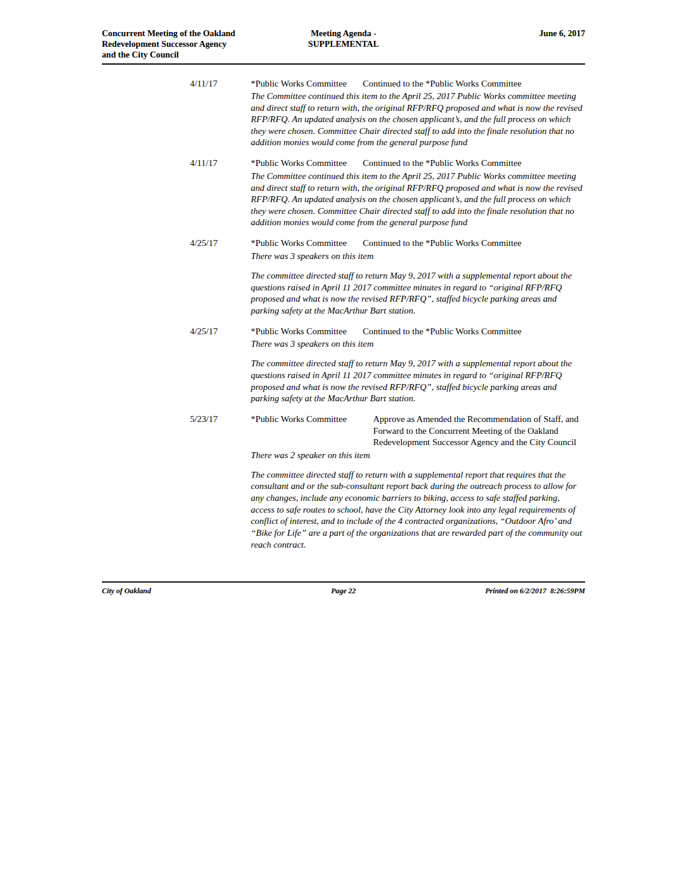Concurrent Meeting of the Oakland
Redevelopment Successor Agency
and the City Council
Meeting Agenda -
SUPPLEMENTAL
June 6, 2017
4/11/17
*Public Works Committee
Continued to the *Public Works Committee
The Committee continued this item to the April 25, 2017 Public Works committee meeting and direct staff to return with, the original RFP/RFQ proposed and what is now the revised RFP/RFQ. An updated analysis on the chosen applicant’s, and the full process on which they were chosen. Committee Chair directed staff to add into the finale resolution that no addition monies would come from the general purpose fund
4/11/17
*Public Works Committee
Continued to the *Public Works Committee
The Committee continued this item to the April 25, 2017 Public Works committee meeting and direct staff to return with, the original RFP/RFQ proposed and what is now the revised RFP/RFQ. An updated analysis on the chosen applicant’s, and the full process on which they were chosen. Committee Chair directed staff to add into the finale resolution that no addition monies would come from the general purpose fund
4/25/17
*Public Works Committee
Continued to the *Public Works Committee
There was 3 speakers on this item
The committee directed staff to return May 9, 2017 with a supplemental report about the questions raised in April 11 2017 committee minutes in regard to “original RFP/RFQ proposed and what is now the revised RFP/RFQ”, staffed bicycle parking areas and parking safety at the MacArthur Bart station.
4/25/17
*Public Works Committee
Continued to the *Public Works Committee
There was 3 speakers on this item
The committee directed staff to return May 9, 2017 with a supplemental report about the questions raised in April 11 2017 committee minutes in regard to “original RFP/RFQ proposed and what is now the revised RFP/RFQ”, staffed bicycle parking areas and parking safety at the MacArthur Bart station.
5/23/17
*Public Works Committee
Approve as Amended the Recommendation of Staff, and Forward to the Concurrent Meeting of the Oakland Redevelopment Successor Agency and the City Council
There was 2 speaker on this item
The committee directed staff to return with a supplemental report that requires that the consultant and or the sub-consultant report back during the outreach process to allow for any changes, include any economic barriers to biking, access to safe staffed parking, access to safe routes to school, have the City Attorney look into any legal requirements of conflict of interest, and to include of the 4 contracted organizations, “Outdoor Afro’ and “Bike for Life” are a part of the organizations that are rewarded part of the community out reach contract.
City of Oakland
Page 22
Printed on 6/2/2017 8:26:59PM